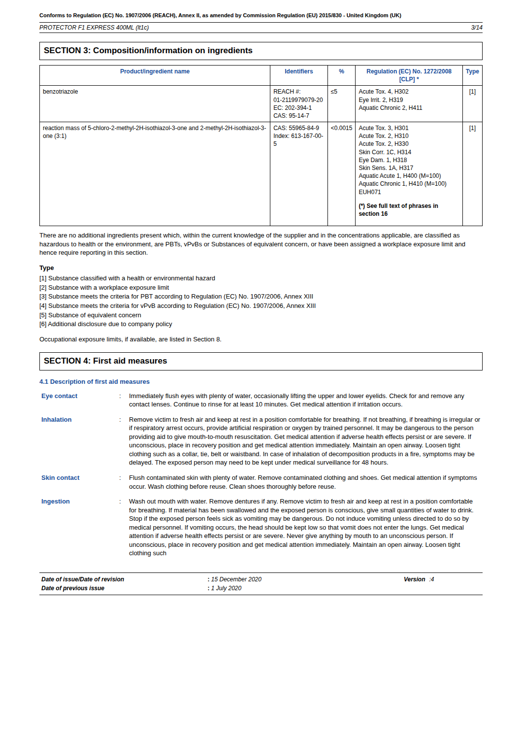Conforms to Regulation (EC) No. 1907/2006 (REACH), Annex II, as amended by Commission Regulation (EU) 2015/830 - United Kingdom (UK)
PROTECTOR F1 EXPRESS 400ML (lt1c) 3/14
SECTION 3: Composition/information on ingredients
| Product/ingredient name | Identifiers | % | Regulation (EC) No. 1272/2008 [CLP] * | Type |
| --- | --- | --- | --- | --- |
| benzotriazole | REACH #: 01-2119979079-20 EC: 202-394-1 CAS: 95-14-7 | ≤5 | Acute Tox. 4, H302 Eye Irrit. 2, H319 Aquatic Chronic 2, H411 | [1] |
| reaction mass of 5-chloro-2-methyl-2H-isothiazol-3-one and 2-methyl-2H-isothiazol-3-one (3:1) | CAS: 55965-84-9 Index: 613-167-00-5 | <0.0015 | Acute Tox. 3, H301 Acute Tox. 2, H310 Acute Tox. 2, H330 Skin Corr. 1C, H314 Eye Dam. 1, H318 Skin Sens. 1A, H317 Aquatic Acute 1, H400 (M=100) Aquatic Chronic 1, H410 (M=100) EUH071 (*) See full text of phrases in section 16 | [1] |
There are no additional ingredients present which, within the current knowledge of the supplier and in the concentrations applicable, are classified as hazardous to health or the environment, are PBTs, vPvBs or Substances of equivalent concern, or have been assigned a workplace exposure limit and hence require reporting in this section.
Type
[1] Substance classified with a health or environmental hazard
[2] Substance with a workplace exposure limit
[3] Substance meets the criteria for PBT according to Regulation (EC) No. 1907/2006, Annex XIII
[4] Substance meets the criteria for vPvB according to Regulation (EC) No. 1907/2006, Annex XIII
[5] Substance of equivalent concern
[6] Additional disclosure due to company policy
Occupational exposure limits, if available, are listed in Section 8.
SECTION 4: First aid measures
4.1 Description of first aid measures
| Eye contact | : | Immediately flush eyes with plenty of water, occasionally lifting the upper and lower eyelids. Check for and remove any contact lenses. Continue to rinse for at least 10 minutes. Get medical attention if irritation occurs. |
| Inhalation | : | Remove victim to fresh air and keep at rest in a position comfortable for breathing. If not breathing, if breathing is irregular or if respiratory arrest occurs, provide artificial respiration or oxygen by trained personnel. It may be dangerous to the person providing aid to give mouth-to-mouth resuscitation. Get medical attention if adverse health effects persist or are severe. If unconscious, place in recovery position and get medical attention immediately. Maintain an open airway. Loosen tight clothing such as a collar, tie, belt or waistband. In case of inhalation of decomposition products in a fire, symptoms may be delayed. The exposed person may need to be kept under medical surveillance for 48 hours. |
| Skin contact | : | Flush contaminated skin with plenty of water. Remove contaminated clothing and shoes. Get medical attention if symptoms occur. Wash clothing before reuse. Clean shoes thoroughly before reuse. |
| Ingestion | : | Wash out mouth with water. Remove dentures if any. Remove victim to fresh air and keep at rest in a position comfortable for breathing. If material has been swallowed and the exposed person is conscious, give small quantities of water to drink. Stop if the exposed person feels sick as vomiting may be dangerous. Do not induce vomiting unless directed to do so by medical personnel. If vomiting occurs, the head should be kept low so that vomit does not enter the lungs. Get medical attention if adverse health effects persist or are severe. Never give anything by mouth to an unconscious person. If unconscious, place in recovery position and get medical attention immediately. Maintain an open airway. Loosen tight clothing such |
| Date of issue/Date of revision | : 15 December 2020 | Version | :4 |
| Date of previous issue | : 1 July 2020 | | |